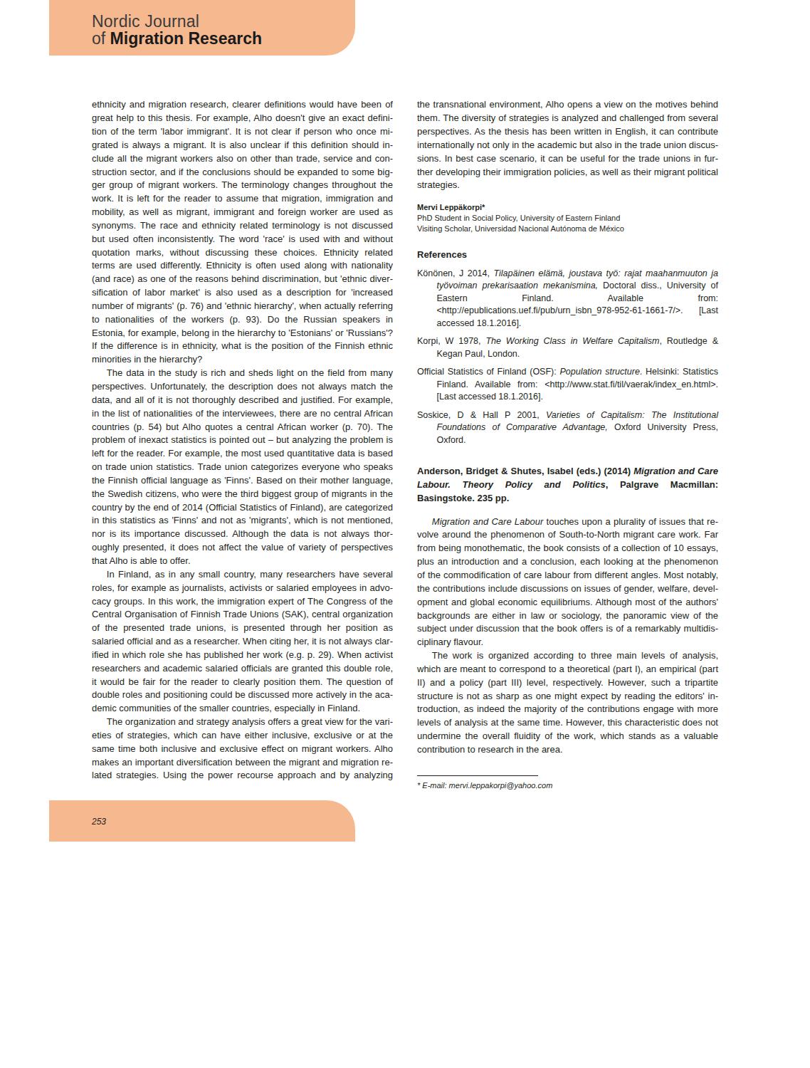Nordic Journal
of Migration Research
ethnicity and migration research, clearer definitions would have been of great help to this thesis. For example, Alho doesn't give an exact definition of the term 'labor immigrant'. It is not clear if person who once migrated is always a migrant. It is also unclear if this definition should include all the migrant workers also on other than trade, service and construction sector, and if the conclusions should be expanded to some bigger group of migrant workers. The terminology changes throughout the work. It is left for the reader to assume that migration, immigration and mobility, as well as migrant, immigrant and foreign worker are used as synonyms. The race and ethnicity related terminology is not discussed but used often inconsistently. The word 'race' is used with and without quotation marks, without discussing these choices. Ethnicity related terms are used differently. Ethnicity is often used along with nationality (and race) as one of the reasons behind discrimination, but 'ethnic diversification of labor market' is also used as a description for 'increased number of migrants' (p. 76) and 'ethnic hierarchy', when actually referring to nationalities of the workers (p. 93). Do the Russian speakers in Estonia, for example, belong in the hierarchy to 'Estonians' or 'Russians'? If the difference is in ethnicity, what is the position of the Finnish ethnic minorities in the hierarchy?
The data in the study is rich and sheds light on the field from many perspectives. Unfortunately, the description does not always match the data, and all of it is not thoroughly described and justified. For example, in the list of nationalities of the interviewees, there are no central African countries (p. 54) but Alho quotes a central African worker (p. 70). The problem of inexact statistics is pointed out – but analyzing the problem is left for the reader. For example, the most used quantitative data is based on trade union statistics. Trade union categorizes everyone who speaks the Finnish official language as 'Finns'. Based on their mother language, the Swedish citizens, who were the third biggest group of migrants in the country by the end of 2014 (Official Statistics of Finland), are categorized in this statistics as 'Finns' and not as 'migrants', which is not mentioned, nor is its importance discussed. Although the data is not always thoroughly presented, it does not affect the value of variety of perspectives that Alho is able to offer.
In Finland, as in any small country, many researchers have several roles, for example as journalists, activists or salaried employees in advocacy groups. In this work, the immigration expert of The Congress of the Central Organisation of Finnish Trade Unions (SAK), central organization of the presented trade unions, is presented through her position as salaried official and as a researcher. When citing her, it is not always clarified in which role she has published her work (e.g. p. 29). When activist researchers and academic salaried officials are granted this double role, it would be fair for the reader to clearly position them. The question of double roles and positioning could be discussed more actively in the academic communities of the smaller countries, especially in Finland.
The organization and strategy analysis offers a great view for the varieties of strategies, which can have either inclusive, exclusive or at the same time both inclusive and exclusive effect on migrant workers. Alho makes an important diversification between the migrant and migration related strategies. Using the power recourse approach and by analyzing the transnational environment, Alho opens a view on the motives behind them. The diversity of strategies is analyzed and challenged from several perspectives. As the thesis has been written in English, it can contribute internationally not only in the academic but also in the trade union discussions. In best case scenario, it can be useful for the trade unions in further developing their immigration policies, as well as their migrant political strategies.
Mervi Leppäkorpi*
PhD Student in Social Policy, University of Eastern Finland
Visiting Scholar, Universidad Nacional Autónoma de México
References
Könönen, J 2014, Tilapäinen elämä, joustava työ: rajat maahanmuuton ja työvoiman prekarisaation mekanismina, Doctoral diss., University of Eastern Finland. Available from: <http://epublications.uef.fi/pub/urn_isbn_978-952-61-1661-7/>. [Last accessed 18.1.2016].
Korpi, W 1978, The Working Class in Welfare Capitalism, Routledge & Kegan Paul, London.
Official Statistics of Finland (OSF): Population structure. Helsinki: Statistics Finland. Available from: <http://www.stat.fi/til/vaerak/index_en.html>. [Last accessed 18.1.2016].
Soskice, D & Hall P 2001, Varieties of Capitalism: The Institutional Foundations of Comparative Advantage, Oxford University Press, Oxford.
Anderson, Bridget & Shutes, Isabel (eds.) (2014) Migration and Care Labour. Theory Policy and Politics, Palgrave Macmillan: Basingstoke. 235 pp.
Migration and Care Labour touches upon a plurality of issues that revolve around the phenomenon of South-to-North migrant care work. Far from being monothematic, the book consists of a collection of 10 essays, plus an introduction and a conclusion, each looking at the phenomenon of the commodification of care labour from different angles. Most notably, the contributions include discussions on issues of gender, welfare, development and global economic equilibriums. Although most of the authors' backgrounds are either in law or sociology, the panoramic view of the subject under discussion that the book offers is of a remarkably multidisciplinary flavour.
The work is organized according to three main levels of analysis, which are meant to correspond to a theoretical (part I), an empirical (part II) and a policy (part III) level, respectively. However, such a tripartite structure is not as sharp as one might expect by reading the editors' introduction, as indeed the majority of the contributions engage with more levels of analysis at the same time. However, this characteristic does not undermine the overall fluidity of the work, which stands as a valuable contribution to research in the area.
* E-mail: mervi.leppakorpi@yahoo.com
253